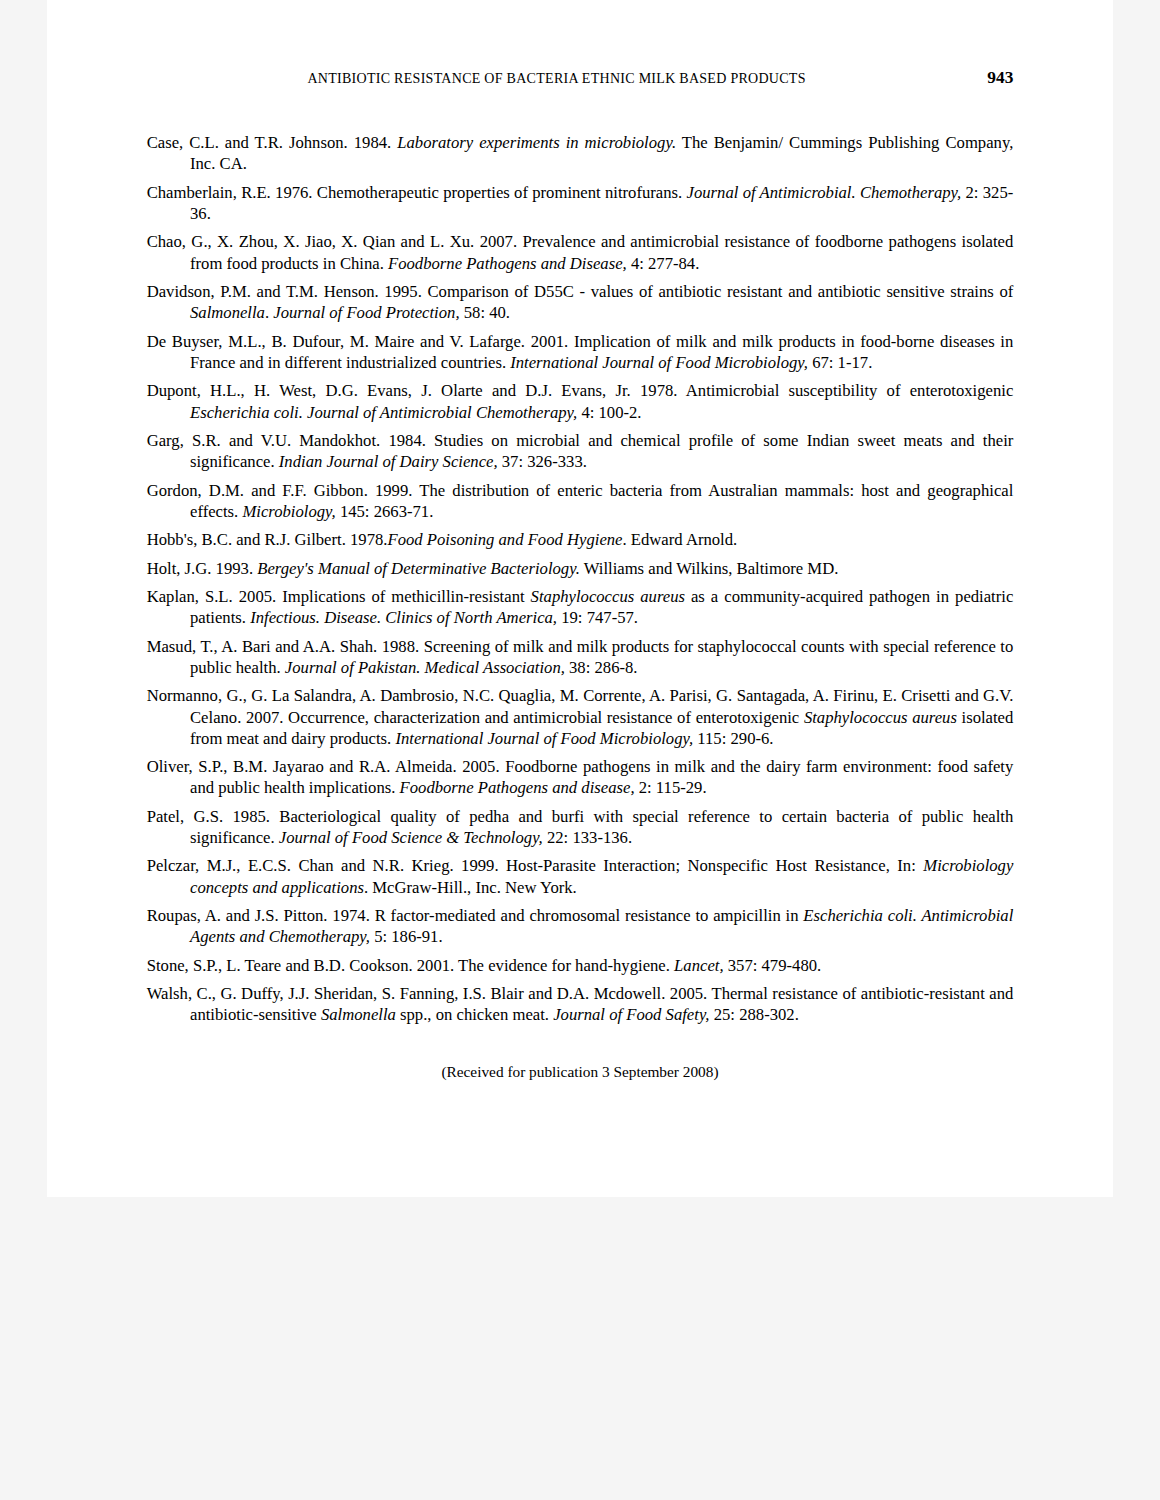Antibiotic Resistance of Bacteria Ethnic Milk Based Products 943
Case, C.L. and T.R. Johnson. 1984. Laboratory experiments in microbiology. The Benjamin/ Cummings Publishing Company, Inc. CA.
Chamberlain, R.E. 1976. Chemotherapeutic properties of prominent nitrofurans. Journal of Antimicrobial. Chemotherapy, 2: 325-36.
Chao, G., X. Zhou, X. Jiao, X. Qian and L. Xu. 2007. Prevalence and antimicrobial resistance of foodborne pathogens isolated from food products in China. Foodborne Pathogens and Disease, 4: 277-84.
Davidson, P.M. and T.M. Henson. 1995. Comparison of D55C - values of antibiotic resistant and antibiotic sensitive strains of Salmonella. Journal of Food Protection, 58: 40.
De Buyser, M.L., B. Dufour, M. Maire and V. Lafarge. 2001. Implication of milk and milk products in food-borne diseases in France and in different industrialized countries. International Journal of Food Microbiology, 67: 1-17.
Dupont, H.L., H. West, D.G. Evans, J. Olarte and D.J. Evans, Jr. 1978. Antimicrobial susceptibility of enterotoxigenic Escherichia coli. Journal of Antimicrobial Chemotherapy, 4: 100-2.
Garg, S.R. and V.U. Mandokhot. 1984. Studies on microbial and chemical profile of some Indian sweet meats and their significance. Indian Journal of Dairy Science, 37: 326-333.
Gordon, D.M. and F.F. Gibbon. 1999. The distribution of enteric bacteria from Australian mammals: host and geographical effects. Microbiology, 145: 2663-71.
Hobb's, B.C. and R.J. Gilbert. 1978.Food Poisoning and Food Hygiene. Edward Arnold.
Holt, J.G. 1993. Bergey's Manual of Determinative Bacteriology. Williams and Wilkins, Baltimore MD.
Kaplan, S.L. 2005. Implications of methicillin-resistant Staphylococcus aureus as a community-acquired pathogen in pediatric patients. Infectious. Disease. Clinics of North America, 19: 747-57.
Masud, T., A. Bari and A.A. Shah. 1988. Screening of milk and milk products for staphylococcal counts with special reference to public health. Journal of Pakistan. Medical Association, 38: 286-8.
Normanno, G., G. La Salandra, A. Dambrosio, N.C. Quaglia, M. Corrente, A. Parisi, G. Santagada, A. Firinu, E. Crisetti and G.V. Celano. 2007. Occurrence, characterization and antimicrobial resistance of enterotoxigenic Staphylococcus aureus isolated from meat and dairy products. International Journal of Food Microbiology, 115: 290-6.
Oliver, S.P., B.M. Jayarao and R.A. Almeida. 2005. Foodborne pathogens in milk and the dairy farm environment: food safety and public health implications. Foodborne Pathogens and disease, 2: 115-29.
Patel, G.S. 1985. Bacteriological quality of pedha and burfi with special reference to certain bacteria of public health significance. Journal of Food Science & Technology, 22: 133-136.
Pelczar, M.J., E.C.S. Chan and N.R. Krieg. 1999. Host-Parasite Interaction; Nonspecific Host Resistance, In: Microbiology concepts and applications. McGraw-Hill., Inc. New York.
Roupas, A. and J.S. Pitton. 1974. R factor-mediated and chromosomal resistance to ampicillin in Escherichia coli. Antimicrobial Agents and Chemotherapy, 5: 186-91.
Stone, S.P., L. Teare and B.D. Cookson. 2001. The evidence for hand-hygiene. Lancet, 357: 479-480.
Walsh, C., G. Duffy, J.J. Sheridan, S. Fanning, I.S. Blair and D.A. Mcdowell. 2005. Thermal resistance of antibiotic-resistant and antibiotic-sensitive Salmonella spp., on chicken meat. Journal of Food Safety, 25: 288-302.
(Received for publication 3 September 2008)